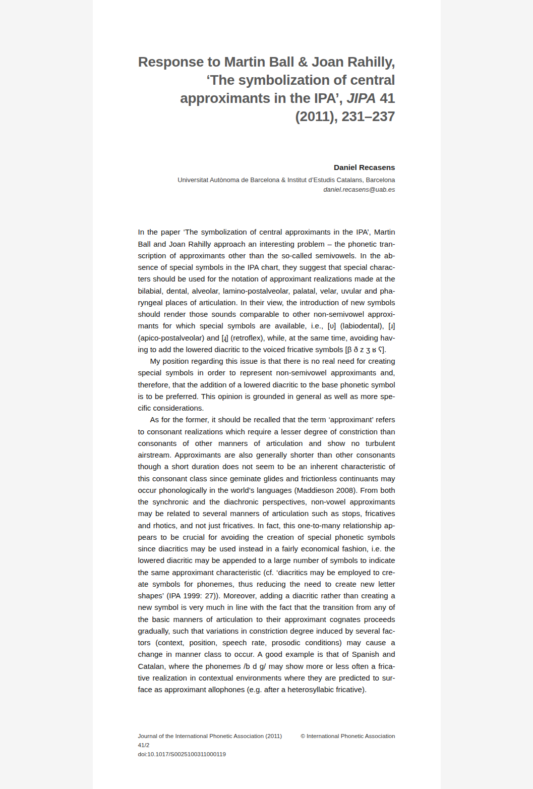Response to Martin Ball & Joan Rahilly, ‘The symbolization of central approximants in the IPA’, JIPA 41 (2011), 231–237
Daniel Recasens
Universitat Autònoma de Barcelona & Institut d’Estudis Catalans, Barcelona
daniel.recasens@uab.es
In the paper ‘The symbolization of central approximants in the IPA’, Martin Ball and Joan Rahilly approach an interesting problem – the phonetic transcription of approximants other than the so-called semivowels. In the absence of special symbols in the IPA chart, they suggest that special characters should be used for the notation of approximant realizations made at the bilabial, dental, alveolar, lamino-postalveolar, palatal, velar, uvular and pharyngeal places of articulation. In their view, the introduction of new symbols should render those sounds comparable to other non-semivowel approximants for which special symbols are available, i.e., [ʋ] (labiodental), [ɹ] (apico-postalveolar) and [ɻ] (retroflex), while, at the same time, avoiding having to add the lowered diacritic to the voiced fricative symbols [β ð z ʒ ʁ ʕ].
My position regarding this issue is that there is no real need for creating special symbols in order to represent non-semivowel approximants and, therefore, that the addition of a lowered diacritic to the base phonetic symbol is to be preferred. This opinion is grounded in general as well as more specific considerations.
As for the former, it should be recalled that the term ‘approximant’ refers to consonant realizations which require a lesser degree of constriction than consonants of other manners of articulation and show no turbulent airstream. Approximants are also generally shorter than other consonants though a short duration does not seem to be an inherent characteristic of this consonant class since geminate glides and frictionless continuants may occur phonologically in the world’s languages (Maddieson 2008). From both the synchronic and the diachronic perspectives, non-vowel approximants may be related to several manners of articulation such as stops, fricatives and rhotics, and not just fricatives. In fact, this one-to-many relationship appears to be crucial for avoiding the creation of special phonetic symbols since diacritics may be used instead in a fairly economical fashion, i.e. the lowered diacritic may be appended to a large number of symbols to indicate the same approximant characteristic (cf. ‘diacritics may be employed to create symbols for phonemes, thus reducing the need to create new letter shapes’ (IPA 1999: 27)). Moreover, adding a diacritic rather than creating a new symbol is very much in line with the fact that the transition from any of the basic manners of articulation to their approximant cognates proceeds gradually, such that variations in constriction degree induced by several factors (context, position, speech rate, prosodic conditions) may cause a change in manner class to occur. A good example is that of Spanish and Catalan, where the phonemes /b d g/ may show more or less often a fricative realization in contextual environments where they are predicted to surface as approximant allophones (e.g. after a heterosyllabic fricative).
Journal of the International Phonetic Association (2011) 41/2 doi:10.1017/S0025100311000119
© International Phonetic Association